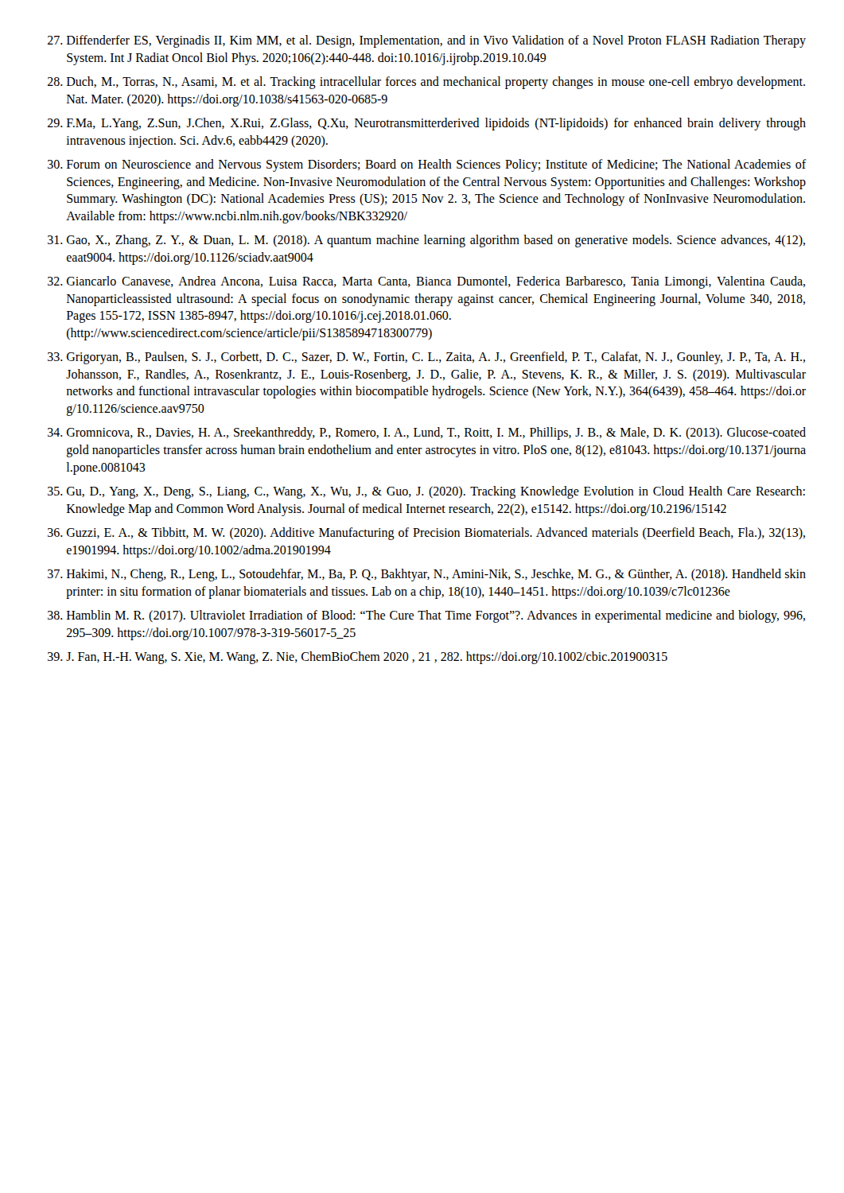Diffenderfer ES, Verginadis II, Kim MM, et al. Design, Implementation, and in Vivo Validation of a Novel Proton FLASH Radiation Therapy System. Int J Radiat Oncol Biol Phys. 2020;106(2):440-448. doi:10.1016/j.ijrobp.2019.10.049
Duch, M., Torras, N., Asami, M. et al. Tracking intracellular forces and mechanical property changes in mouse one-cell embryo development. Nat. Mater. (2020). https://doi.org/10.1038/s41563-020-0685-9
F.Ma, L.Yang, Z.Sun, J.Chen, X.Rui, Z.Glass, Q.Xu, Neurotransmitterderived lipidoids (NT-lipidoids) for enhanced brain delivery through intravenous injection. Sci. Adv.6, eabb4429 (2020).
Forum on Neuroscience and Nervous System Disorders; Board on Health Sciences Policy; Institute of Medicine; The National Academies of Sciences, Engineering, and Medicine. Non-Invasive Neuromodulation of the Central Nervous System: Opportunities and Challenges: Workshop Summary. Washington (DC): National Academies Press (US); 2015 Nov 2. 3, The Science and Technology of NonInvasive Neuromodulation. Available from: https://www.ncbi.nlm.nih.gov/books/NBK332920/
Gao, X., Zhang, Z. Y., & Duan, L. M. (2018). A quantum machine learning algorithm based on generative models. Science advances, 4(12), eaat9004. https://doi.org/10.1126/sciadv.aat9004
Giancarlo Canavese, Andrea Ancona, Luisa Racca, Marta Canta, Bianca Dumontel, Federica Barbaresco, Tania Limongi, Valentina Cauda, Nanoparticleassisted ultrasound: A special focus on sonodynamic therapy against cancer, Chemical Engineering Journal, Volume 340, 2018, Pages 155-172, ISSN 1385-8947, https://doi.org/10.1016/j.cej.2018.01.060. (http://www.sciencedirect.com/science/article/pii/S1385894718300779)
Grigoryan, B., Paulsen, S. J., Corbett, D. C., Sazer, D. W., Fortin, C. L., Zaita, A. J., Greenfield, P. T., Calafat, N. J., Gounley, J. P., Ta, A. H., Johansson, F., Randles, A., Rosenkrantz, J. E., Louis-Rosenberg, J. D., Galie, P. A., Stevens, K. R., & Miller, J. S. (2019). Multivascular networks and functional intravascular topologies within biocompatible hydrogels. Science (New York, N.Y.), 364(6439), 458–464. https://doi.org/10.1126/science.aav9750
Gromnicova, R., Davies, H. A., Sreekanthreddy, P., Romero, I. A., Lund, T., Roitt, I. M., Phillips, J. B., & Male, D. K. (2013). Glucose-coated gold nanoparticles transfer across human brain endothelium and enter astrocytes in vitro. PloS one, 8(12), e81043. https://doi.org/10.1371/journal.pone.0081043
Gu, D., Yang, X., Deng, S., Liang, C., Wang, X., Wu, J., & Guo, J. (2020). Tracking Knowledge Evolution in Cloud Health Care Research: Knowledge Map and Common Word Analysis. Journal of medical Internet research, 22(2), e15142. https://doi.org/10.2196/15142
Guzzi, E. A., & Tibbitt, M. W. (2020). Additive Manufacturing of Precision Biomaterials. Advanced materials (Deerfield Beach, Fla.), 32(13), e1901994. https://doi.org/10.1002/adma.201901994
Hakimi, N., Cheng, R., Leng, L., Sotoudehfar, M., Ba, P. Q., Bakhtyar, N., Amini-Nik, S., Jeschke, M. G., & Günther, A. (2018). Handheld skin printer: in situ formation of planar biomaterials and tissues. Lab on a chip, 18(10), 1440–1451. https://doi.org/10.1039/c7lc01236e
Hamblin M. R. (2017). Ultraviolet Irradiation of Blood: “The Cure That Time Forgot”?. Advances in experimental medicine and biology, 996, 295–309. https://doi.org/10.1007/978-3-319-56017-5_25
J. Fan, H.-H. Wang, S. Xie, M. Wang, Z. Nie, ChemBioChem 2020 , 21 , 282. https://doi.org/10.1002/cbic.201900315